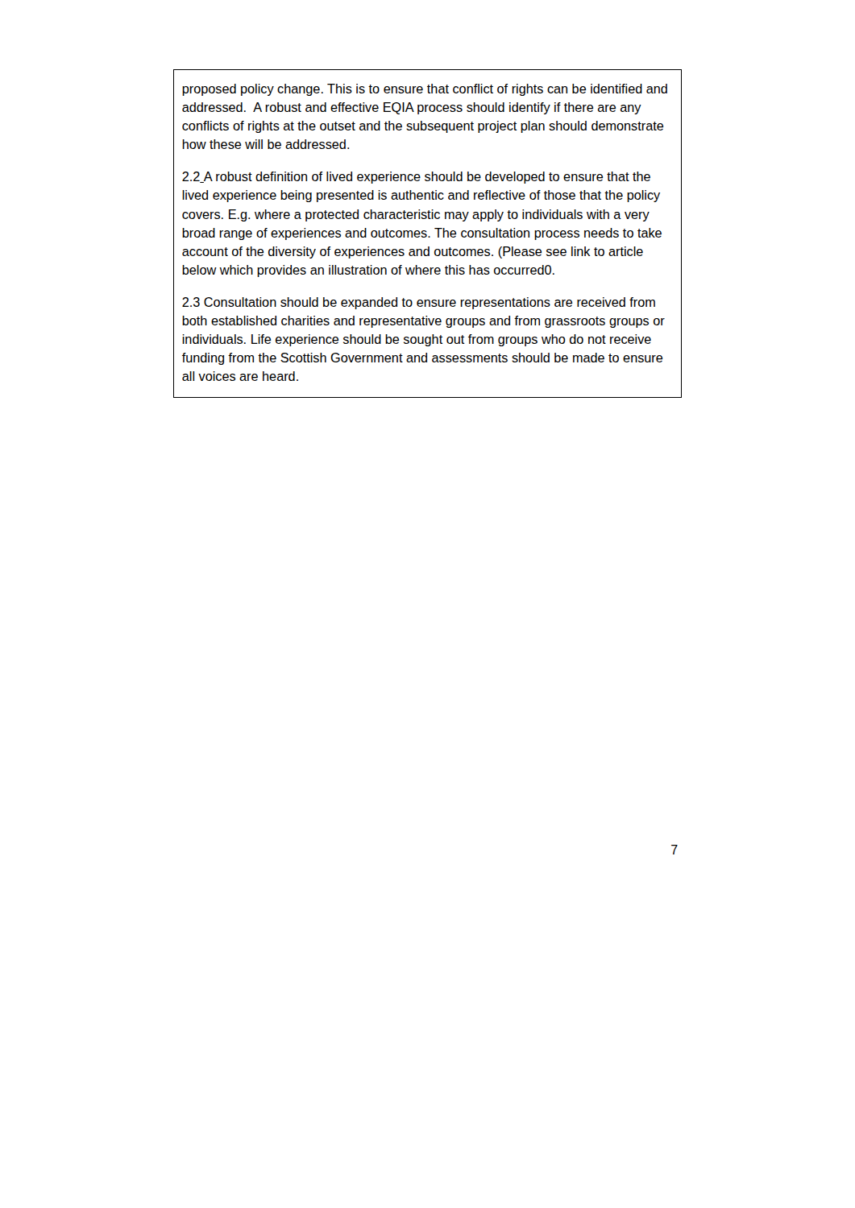proposed policy change. This is to ensure that conflict of rights can be identified and addressed. A robust and effective EQIA process should identify if there are any conflicts of rights at the outset and the subsequent project plan should demonstrate how these will be addressed.
2.2 A robust definition of lived experience should be developed to ensure that the lived experience being presented is authentic and reflective of those that the policy covers. E.g. where a protected characteristic may apply to individuals with a very broad range of experiences and outcomes. The consultation process needs to take account of the diversity of experiences and outcomes. (Please see link to article below which provides an illustration of where this has occurred0.
2.3 Consultation should be expanded to ensure representations are received from both established charities and representative groups and from grassroots groups or individuals. Life experience should be sought out from groups who do not receive funding from the Scottish Government and assessments should be made to ensure all voices are heard.
7